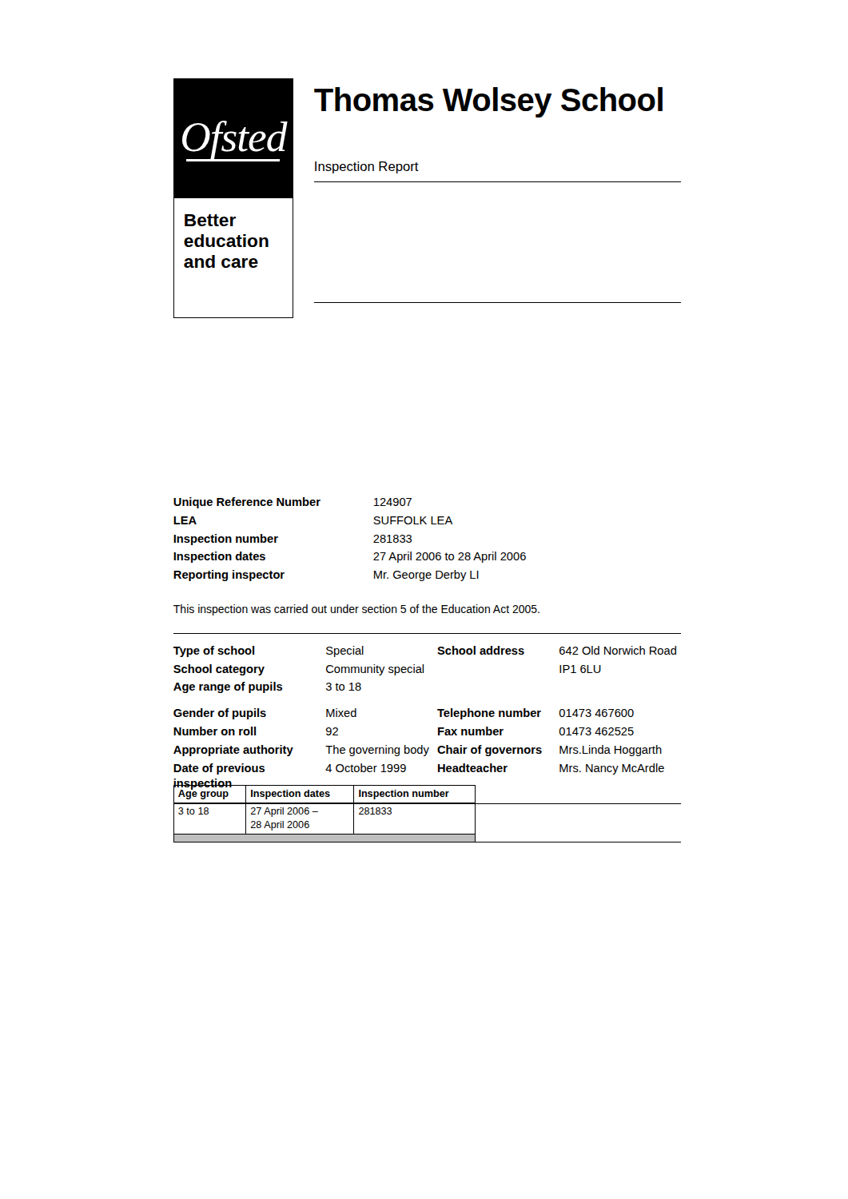Ofsted
Better
education
and care
Thomas Wolsey School
Inspection Report
| Unique Reference Number | 124907 |
| LEA | SUFFOLK LEA |
| Inspection number | 281833 |
| Inspection dates | 27 April 2006 to 28 April 2006 |
| Reporting inspector | Mr. George Derby LI |
This inspection was carried out under section 5 of the Education Act 2005.
| Type of school | Special | School address | 642 Old Norwich Road |
| School category | Community special | | IP1 6LU |
| Age range of pupils | 3 to 18 | | |
| Gender of pupils | Mixed | Telephone number | 01473 467600 |
| Number on roll | 92 | Fax number | 01473 462525 |
| Appropriate authority | The governing body | Chair of governors | Mrs.Linda Hoggarth |
| Date of previous inspection | 4 October 1999 | Headteacher | Mrs. Nancy McArdle |
| Age group | Inspection dates | Inspection number |
| --- | --- | --- |
| 3 to 18 | 27 April 2006 – 28 April 2006 | 281833 |